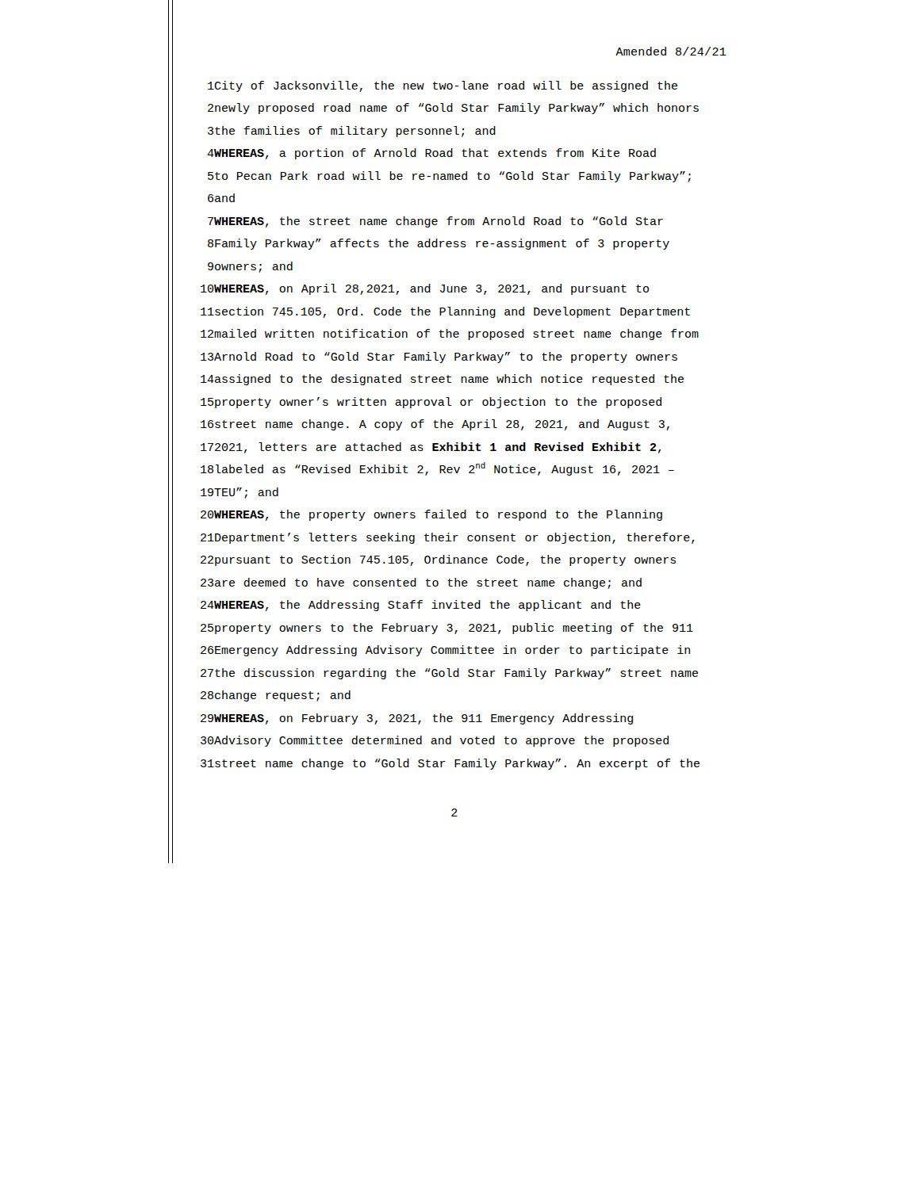Amended 8/24/21
| 1 | City of Jacksonville, the new two-lane road will be assigned the |
| 2 | newly proposed road name of “Gold Star Family Parkway” which honors |
| 3 | the families of military personnel; and |
| 4 | WHEREAS , a portion of Arnold Road that extends from Kite Road |
| 5 | to Pecan Park road will be re-named to “Gold Star Family Parkway”; |
| 6 | and |
| 7 | WHEREAS , the street name change from Arnold Road to “Gold Star |
| 8 | Family Parkway” affects the address re-assignment of 3 property |
| 9 | owners; and |
| 10 | WHEREAS , on April 28,2021, and June 3, 2021, and pursuant to |
| 11 | section 745.105, Ord. Code the Planning and Development Department |
| 12 | mailed written notification of the proposed street name change from |
| 13 | Arnold Road to “Gold Star Family Parkway” to the property owners |
| 14 | assigned to the designated street name which notice requested the |
| 15 | property owner’s written approval or objection to the proposed |
| 16 | street name change. A copy of the April 28, 2021, and August 3, |
| 17 | 2021, letters are attached as Exhibit 1 and Revised Exhibit 2 , |
| 18 | labeled as “Revised Exhibit 2, Rev 2 nd Notice, August 16, 2021 – |
| 19 | TEU”; and |
| 20 | WHEREAS , the property owners failed to respond to the Planning |
| 21 | Department’s letters seeking their consent or objection, therefore, |
| 22 | pursuant to Section 745.105, Ordinance Code, the property owners |
| 23 | are deemed to have consented to the street name change; and |
| 24 | WHEREAS , the Addressing Staff invited the applicant and the |
| 25 | property owners to the February 3, 2021, public meeting of the 911 |
| 26 | Emergency Addressing Advisory Committee in order to participate in |
| 27 | the discussion regarding the “Gold Star Family Parkway” street name |
| 28 | change request; and |
| 29 | WHEREAS , on February 3, 2021, the 911 Emergency Addressing |
| 30 | Advisory Committee determined and voted to approve the proposed |
| 31 | street name change to “Gold Star Family Parkway”. An excerpt of the |
2